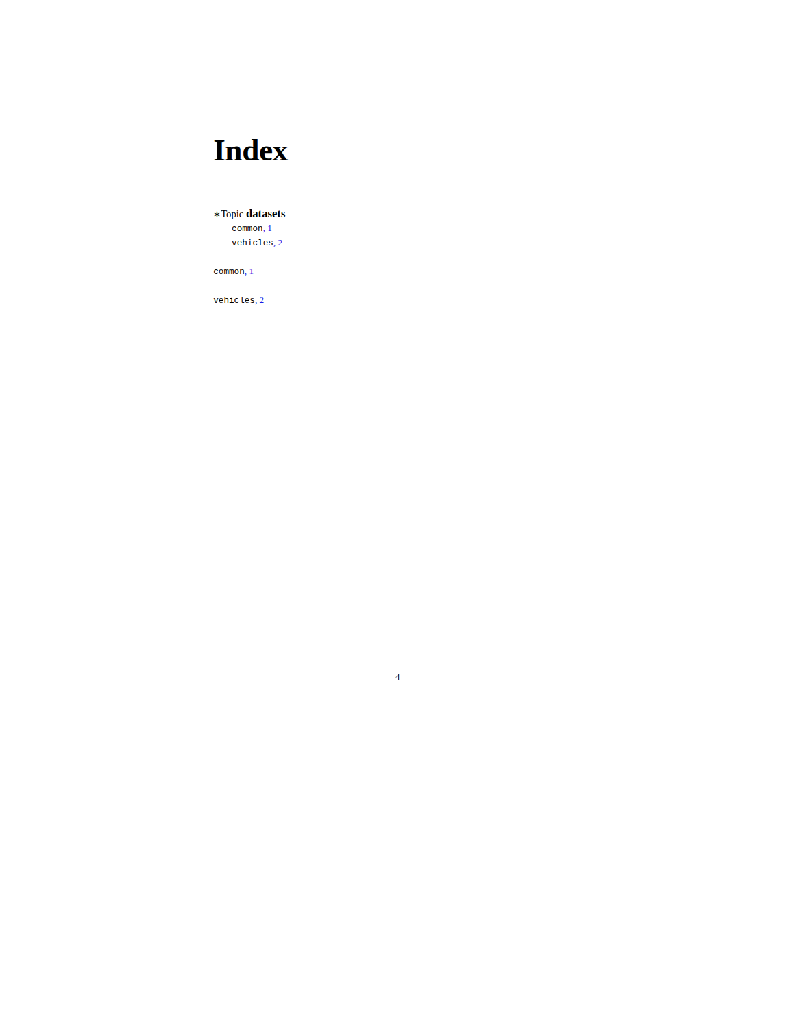Index
∗Topic datasets
common, 1
vehicles, 2
common, 1
vehicles, 2
4